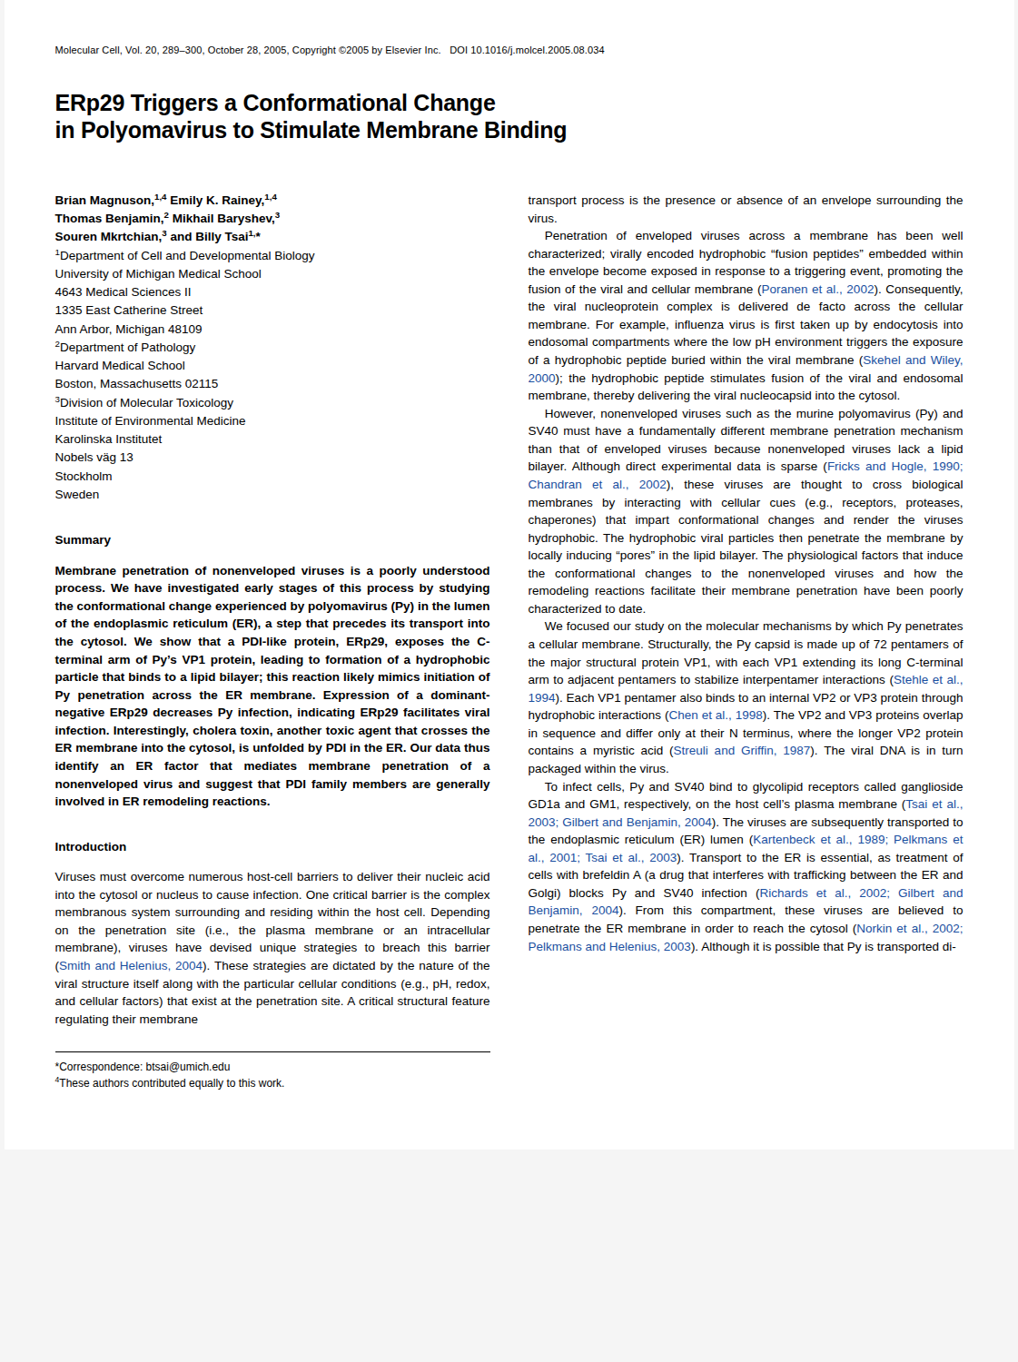Molecular Cell, Vol. 20, 289–300, October 28, 2005, Copyright ©2005 by Elsevier Inc. DOI 10.1016/j.molcel.2005.08.034
ERp29 Triggers a Conformational Change
in Polyomavirus to Stimulate Membrane Binding
Brian Magnuson,1,4 Emily K. Rainey,1,4
Thomas Benjamin,2 Mikhail Baryshev,3
Souren Mkrtchian,3 and Billy Tsai1,*
1Department of Cell and Developmental Biology
University of Michigan Medical School
4643 Medical Sciences II
1335 East Catherine Street
Ann Arbor, Michigan 48109
2Department of Pathology
Harvard Medical School
Boston, Massachusetts 02115
3Division of Molecular Toxicology
Institute of Environmental Medicine
Karolinska Institutet
Nobels väg 13
Stockholm
Sweden
Summary
Membrane penetration of nonenveloped viruses is a poorly understood process. We have investigated early stages of this process by studying the conformational change experienced by polyomavirus (Py) in the lumen of the endoplasmic reticulum (ER), a step that precedes its transport into the cytosol. We show that a PDI-like protein, ERp29, exposes the C-terminal arm of Py’s VP1 protein, leading to formation of a hydrophobic particle that binds to a lipid bilayer; this reaction likely mimics initiation of Py penetration across the ER membrane. Expression of a dominant-negative ERp29 decreases Py infection, indicating ERp29 facilitates viral infection. Interestingly, cholera toxin, another toxic agent that crosses the ER membrane into the cytosol, is unfolded by PDI in the ER. Our data thus identify an ER factor that mediates membrane penetration of a nonenveloped virus and suggest that PDI family members are generally involved in ER remodeling reactions.
Introduction
Viruses must overcome numerous host-cell barriers to deliver their nucleic acid into the cytosol or nucleus to cause infection. One critical barrier is the complex membranous system surrounding and residing within the host cell. Depending on the penetration site (i.e., the plasma membrane or an intracellular membrane), viruses have devised unique strategies to breach this barrier (Smith and Helenius, 2004). These strategies are dictated by the nature of the viral structure itself along with the particular cellular conditions (e.g., pH, redox, and cellular factors) that exist at the penetration site. A critical structural feature regulating their membrane
*Correspondence: btsai@umich.edu
4These authors contributed equally to this work.
transport process is the presence or absence of an envelope surrounding the virus.
Penetration of enveloped viruses across a membrane has been well characterized; virally encoded hydrophobic “fusion peptides” embedded within the envelope become exposed in response to a triggering event, promoting the fusion of the viral and cellular membrane (Poranen et al., 2002). Consequently, the viral nucleoprotein complex is delivered de facto across the cellular membrane. For example, influenza virus is first taken up by endocytosis into endosomal compartments where the low pH environment triggers the exposure of a hydrophobic peptide buried within the viral membrane (Skehel and Wiley, 2000); the hydrophobic peptide stimulates fusion of the viral and endosomal membrane, thereby delivering the viral nucleocapsid into the cytosol.
However, nonenveloped viruses such as the murine polyomavirus (Py) and SV40 must have a fundamentally different membrane penetration mechanism than that of enveloped viruses because nonenveloped viruses lack a lipid bilayer. Although direct experimental data is sparse (Fricks and Hogle, 1990; Chandran et al., 2002), these viruses are thought to cross biological membranes by interacting with cellular cues (e.g., receptors, proteases, chaperones) that impart conformational changes and render the viruses hydrophobic. The hydrophobic viral particles then penetrate the membrane by locally inducing “pores” in the lipid bilayer. The physiological factors that induce the conformational changes to the nonenveloped viruses and how the remodeling reactions facilitate their membrane penetration have been poorly characterized to date.
We focused our study on the molecular mechanisms by which Py penetrates a cellular membrane. Structurally, the Py capsid is made up of 72 pentamers of the major structural protein VP1, with each VP1 extending its long C-terminal arm to adjacent pentamers to stabilize interpentamer interactions (Stehle et al., 1994). Each VP1 pentamer also binds to an internal VP2 or VP3 protein through hydrophobic interactions (Chen et al., 1998). The VP2 and VP3 proteins overlap in sequence and differ only at their N terminus, where the longer VP2 protein contains a myristic acid (Streuli and Griffin, 1987). The viral DNA is in turn packaged within the virus.
To infect cells, Py and SV40 bind to glycolipid receptors called ganglioside GD1a and GM1, respectively, on the host cell’s plasma membrane (Tsai et al., 2003; Gilbert and Benjamin, 2004). The viruses are subsequently transported to the endoplasmic reticulum (ER) lumen (Kartenbeck et al., 1989; Pelkmans et al., 2001; Tsai et al., 2003). Transport to the ER is essential, as treatment of cells with brefeldin A (a drug that interferes with trafficking between the ER and Golgi) blocks Py and SV40 infection (Richards et al., 2002; Gilbert and Benjamin, 2004). From this compartment, these viruses are believed to penetrate the ER membrane in order to reach the cytosol (Norkin et al., 2002; Pelkmans and Helenius, 2003). Although it is possible that Py is transported di-